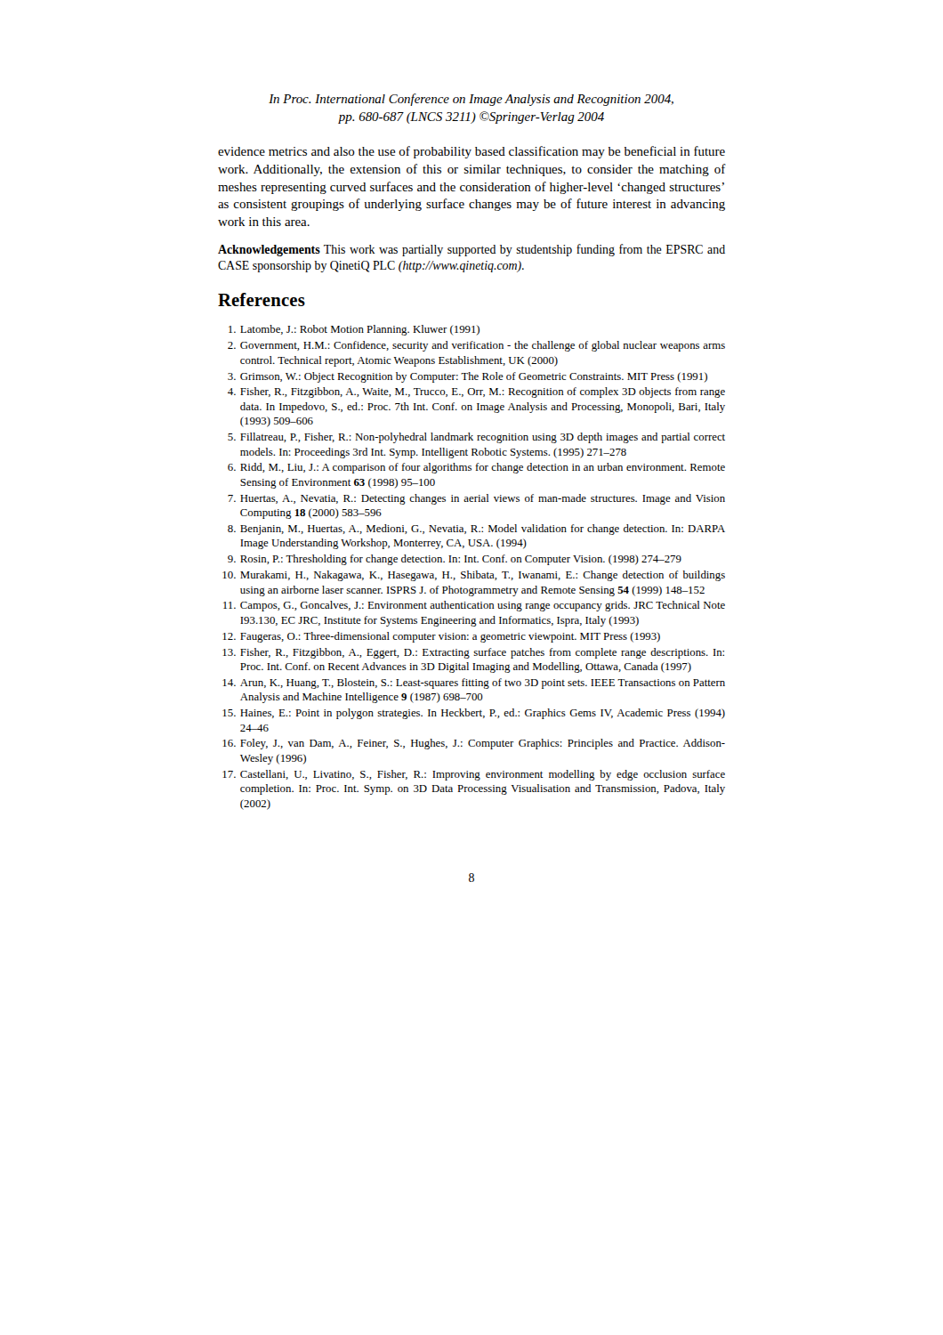In Proc. International Conference on Image Analysis and Recognition 2004,
pp. 680-687 (LNCS 3211) ©Springer-Verlag 2004
evidence metrics and also the use of probability based classification may be beneficial in future work. Additionally, the extension of this or similar techniques, to consider the matching of meshes representing curved surfaces and the consideration of higher-level ‘changed structures’ as consistent groupings of underlying surface changes may be of future interest in advancing work in this area.
Acknowledgements This work was partially supported by studentship funding from the EPSRC and CASE sponsorship by QinetiQ PLC (http://www.qinetiq.com).
References
Latombe, J.: Robot Motion Planning. Kluwer (1991)
Government, H.M.: Confidence, security and verification - the challenge of global nuclear weapons arms control. Technical report, Atomic Weapons Establishment, UK (2000)
Grimson, W.: Object Recognition by Computer: The Role of Geometric Constraints. MIT Press (1991)
Fisher, R., Fitzgibbon, A., Waite, M., Trucco, E., Orr, M.: Recognition of complex 3D objects from range data. In Impedovo, S., ed.: Proc. 7th Int. Conf. on Image Analysis and Processing, Monopoli, Bari, Italy (1993) 509–606
Fillatreau, P., Fisher, R.: Non-polyhedral landmark recognition using 3D depth images and partial correct models. In: Proceedings 3rd Int. Symp. Intelligent Robotic Systems. (1995) 271–278
Ridd, M., Liu, J.: A comparison of four algorithms for change detection in an urban environment. Remote Sensing of Environment 63 (1998) 95–100
Huertas, A., Nevatia, R.: Detecting changes in aerial views of man-made structures. Image and Vision Computing 18 (2000) 583–596
Benjanin, M., Huertas, A., Medioni, G., Nevatia, R.: Model validation for change detection. In: DARPA Image Understanding Workshop, Monterrey, CA, USA. (1994)
Rosin, P.: Thresholding for change detection. In: Int. Conf. on Computer Vision. (1998) 274–279
Murakami, H., Nakagawa, K., Hasegawa, H., Shibata, T., Iwanami, E.: Change detection of buildings using an airborne laser scanner. ISPRS J. of Photogrammetry and Remote Sensing 54 (1999) 148–152
Campos, G., Goncalves, J.: Environment authentication using range occupancy grids. JRC Technical Note I93.130, EC JRC, Institute for Systems Engineering and Informatics, Ispra, Italy (1993)
Faugeras, O.: Three-dimensional computer vision: a geometric viewpoint. MIT Press (1993)
Fisher, R., Fitzgibbon, A., Eggert, D.: Extracting surface patches from complete range descriptions. In: Proc. Int. Conf. on Recent Advances in 3D Digital Imaging and Modelling, Ottawa, Canada (1997)
Arun, K., Huang, T., Blostein, S.: Least-squares fitting of two 3D point sets. IEEE Transactions on Pattern Analysis and Machine Intelligence 9 (1987) 698–700
Haines, E.: Point in polygon strategies. In Heckbert, P., ed.: Graphics Gems IV, Academic Press (1994) 24–46
Foley, J., van Dam, A., Feiner, S., Hughes, J.: Computer Graphics: Principles and Practice. Addison-Wesley (1996)
Castellani, U., Livatino, S., Fisher, R.: Improving environment modelling by edge occlusion surface completion. In: Proc. Int. Symp. on 3D Data Processing Visualisation and Transmission, Padova, Italy (2002)
8